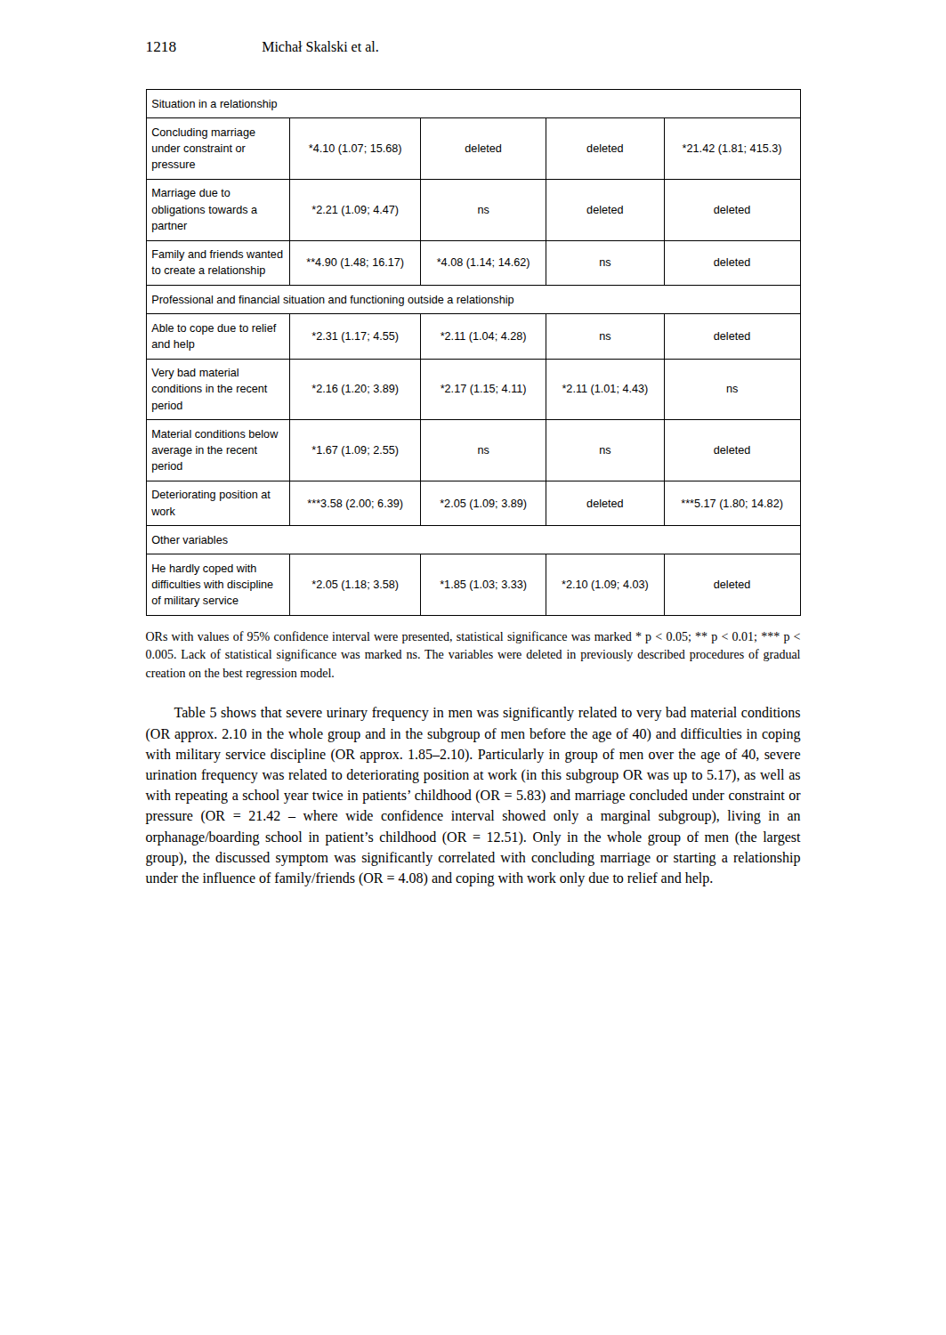1218 Michał Skalski et al.
| Situation in a relationship |
| Concluding marriage under constraint or pressure | *4.10 (1.07; 15.68) | deleted | deleted | *21.42 (1.81; 415.3) |
| Marriage due to obligations towards a partner | *2.21 (1.09; 4.47) | ns | deleted | deleted |
| Family and friends wanted to create a relationship | **4.90 (1.48; 16.17) | *4.08 (1.14; 14.62) | ns | deleted |
| Professional and financial situation and functioning outside a relationship |
| Able to cope due to relief and help | *2.31 (1.17; 4.55) | *2.11 (1.04; 4.28) | ns | deleted |
| Very bad material conditions in the recent period | *2.16 (1.20; 3.89) | *2.17 (1.15; 4.11) | *2.11 (1.01; 4.43) | ns |
| Material conditions below average in the recent period | *1.67 (1.09; 2.55) | ns | ns | deleted |
| Deteriorating position at work | ***3.58 (2.00; 6.39) | *2.05 (1.09; 3.89) | deleted | ***5.17 (1.80; 14.82) |
| Other variables |
| He hardly coped with difficulties with discipline of military service | *2.05 (1.18; 3.58) | *1.85 (1.03; 3.33) | *2.10 (1.09; 4.03) | deleted |
ORs with values of 95% confidence interval were presented, statistical significance was marked * p < 0.05; ** p < 0.01; *** p < 0.005. Lack of statistical significance was marked ns. The variables were deleted in previously described procedures of gradual creation on the best regression model.
Table 5 shows that severe urinary frequency in men was significantly related to very bad material conditions (OR approx. 2.10 in the whole group and in the subgroup of men before the age of 40) and difficulties in coping with military service discipline (OR approx. 1.85–2.10). Particularly in group of men over the age of 40, severe urination frequency was related to deteriorating position at work (in this subgroup OR was up to 5.17), as well as with repeating a school year twice in patients’ childhood (OR = 5.83) and marriage concluded under constraint or pressure (OR = 21.42 – where wide confidence interval showed only a marginal subgroup), living in an orphanage/boarding school in patient’s childhood (OR = 12.51). Only in the whole group of men (the largest group), the discussed symptom was significantly correlated with concluding marriage or starting a relationship under the influence of family/friends (OR = 4.08) and coping with work only due to relief and help.